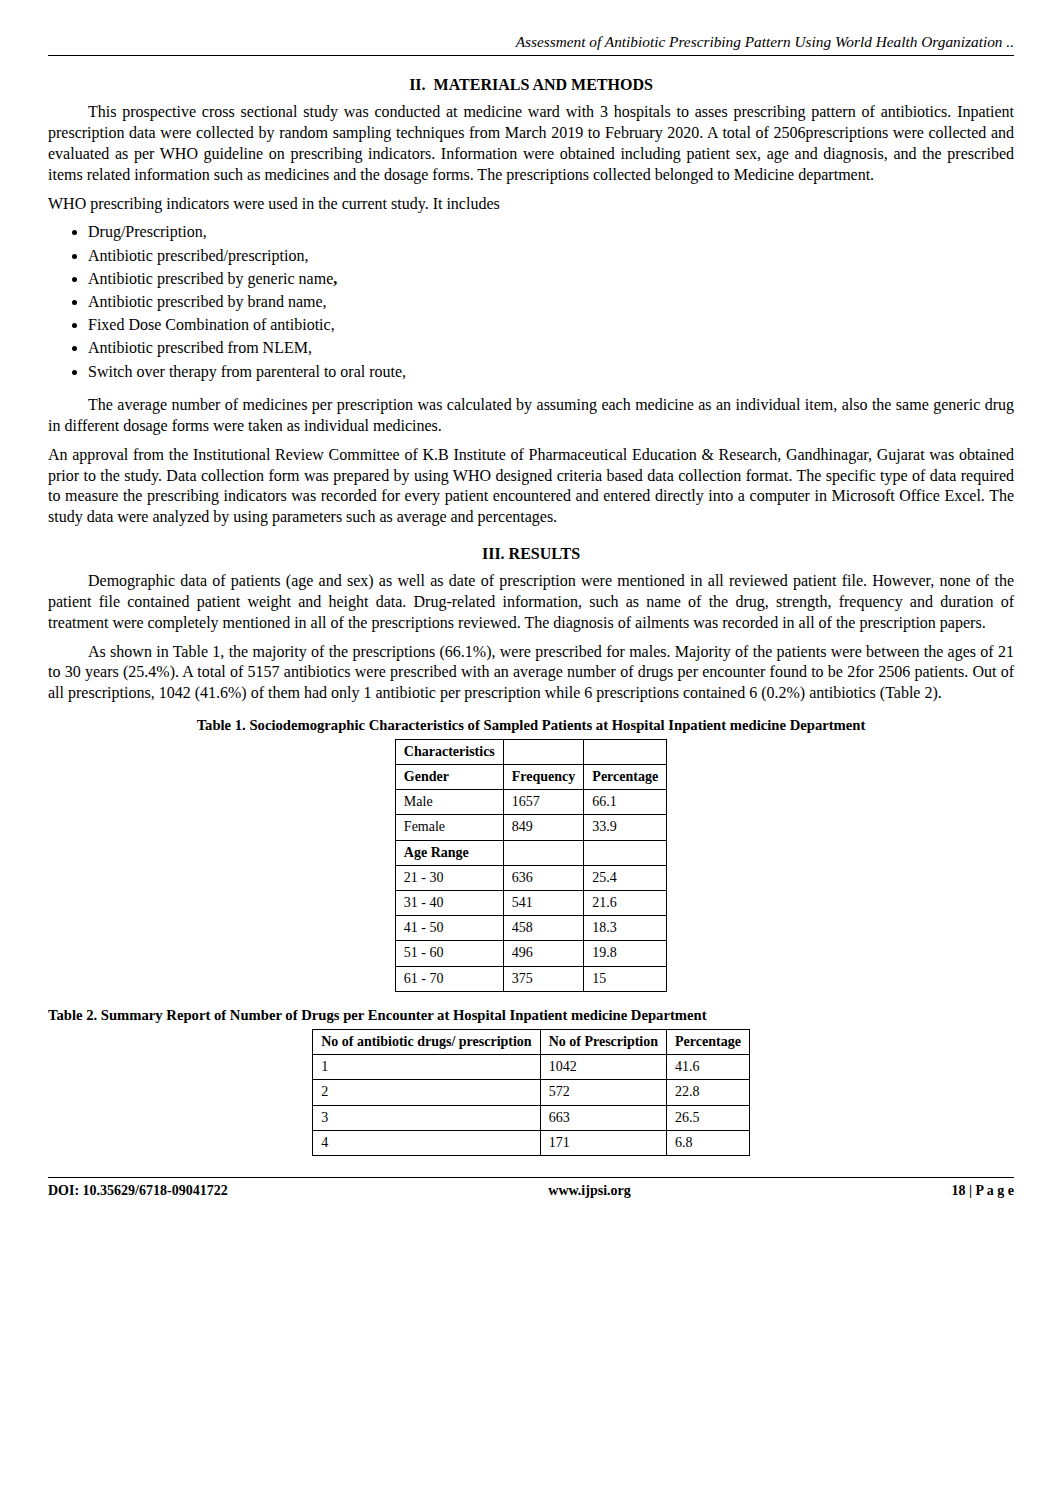Assessment of Antibiotic Prescribing Pattern Using World Health Organization ..
II. MATERIALS AND METHODS
This prospective cross sectional study was conducted at medicine ward with 3 hospitals to asses prescribing pattern of antibiotics. Inpatient prescription data were collected by random sampling techniques from March 2019 to February 2020. A total of 2506prescriptions were collected and evaluated as per WHO guideline on prescribing indicators. Information were obtained including patient sex, age and diagnosis, and the prescribed items related information such as medicines and the dosage forms. The prescriptions collected belonged to Medicine department.
WHO prescribing indicators were used in the current study. It includes
Drug/Prescription,
Antibiotic prescribed/prescription,
Antibiotic prescribed by generic name,
Antibiotic prescribed by brand name,
Fixed Dose Combination of antibiotic,
Antibiotic prescribed from NLEM,
Switch over therapy from parenteral to oral route,
The average number of medicines per prescription was calculated by assuming each medicine as an individual item, also the same generic drug in different dosage forms were taken as individual medicines.
An approval from the Institutional Review Committee of K.B Institute of Pharmaceutical Education & Research, Gandhinagar, Gujarat was obtained prior to the study. Data collection form was prepared by using WHO designed criteria based data collection format. The specific type of data required to measure the prescribing indicators was recorded for every patient encountered and entered directly into a computer in Microsoft Office Excel. The study data were analyzed by using parameters such as average and percentages.
III. RESULTS
Demographic data of patients (age and sex) as well as date of prescription were mentioned in all reviewed patient file. However, none of the patient file contained patient weight and height data. Drug-related information, such as name of the drug, strength, frequency and duration of treatment were completely mentioned in all of the prescriptions reviewed. The diagnosis of ailments was recorded in all of the prescription papers.
As shown in Table 1, the majority of the prescriptions (66.1%), were prescribed for males. Majority of the patients were between the ages of 21 to 30 years (25.4%). A total of 5157 antibiotics were prescribed with an average number of drugs per encounter found to be 2for 2506 patients. Out of all prescriptions, 1042 (41.6%) of them had only 1 antibiotic per prescription while 6 prescriptions contained 6 (0.2%) antibiotics (Table 2).
Table 1. Sociodemographic Characteristics of Sampled Patients at Hospital Inpatient medicine Department
| Characteristics | | |
| Gender | Frequency | Percentage |
| Male | 1657 | 66.1 |
| Female | 849 | 33.9 |
| Age Range | | |
| 21 - 30 | 636 | 25.4 |
| 31 - 40 | 541 | 21.6 |
| 41 - 50 | 458 | 18.3 |
| 51 - 60 | 496 | 19.8 |
| 61 - 70 | 375 | 15 |
Table 2. Summary Report of Number of Drugs per Encounter at Hospital Inpatient medicine Department
| No of antibiotic drugs/ prescription | No of Prescription | Percentage |
| 1 | 1042 | 41.6 |
| 2 | 572 | 22.8 |
| 3 | 663 | 26.5 |
| 4 | 171 | 6.8 |
DOI: 10.35629/6718-09041722 www.ijpsi.org 18 | P a g e